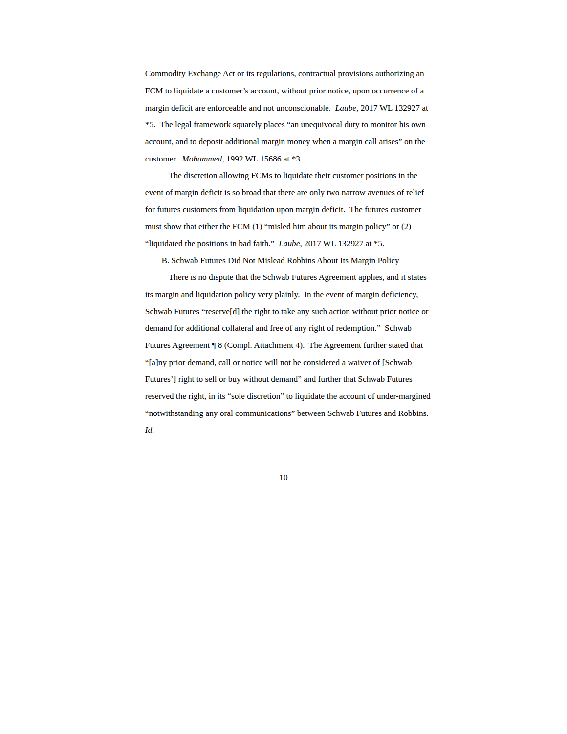Commodity Exchange Act or its regulations, contractual provisions authorizing an FCM to liquidate a customer’s account, without prior notice, upon occurrence of a margin deficit are enforceable and not unconscionable. Laube, 2017 WL 132927 at *5. The legal framework squarely places “an unequivocal duty to monitor his own account, and to deposit additional margin money when a margin call arises” on the customer. Mohammed, 1992 WL 15686 at *3.
The discretion allowing FCMs to liquidate their customer positions in the event of margin deficit is so broad that there are only two narrow avenues of relief for futures customers from liquidation upon margin deficit. The futures customer must show that either the FCM (1) “misled him about its margin policy” or (2) “liquidated the positions in bad faith.” Laube, 2017 WL 132927 at *5.
B. Schwab Futures Did Not Mislead Robbins About Its Margin Policy
There is no dispute that the Schwab Futures Agreement applies, and it states its margin and liquidation policy very plainly. In the event of margin deficiency, Schwab Futures “reserve[d] the right to take any such action without prior notice or demand for additional collateral and free of any right of redemption.” Schwab Futures Agreement ¶ 8 (Compl. Attachment 4). The Agreement further stated that “[a]ny prior demand, call or notice will not be considered a waiver of [Schwab Futures’] right to sell or buy without demand” and further that Schwab Futures reserved the right, in its “sole discretion” to liquidate the account of under-margined “notwithstanding any oral communications” between Schwab Futures and Robbins. Id.
10